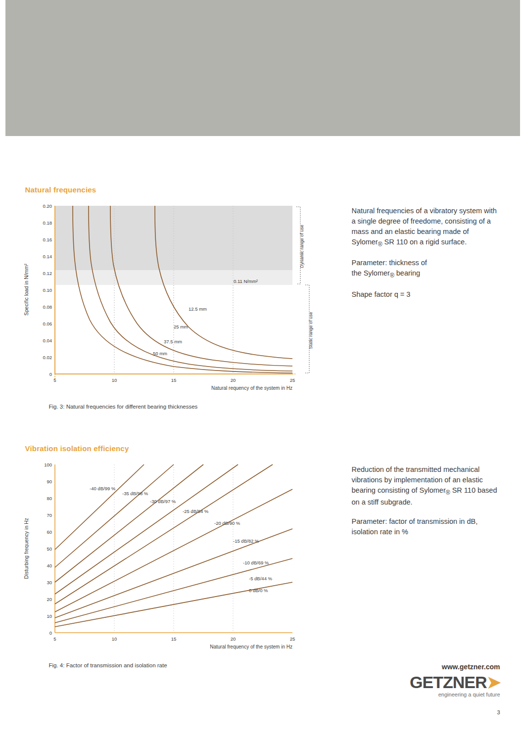Natural frequencies
Specific load in N/mm²
0.20 0.18 0.16 0.14 0.12 0.10 0.08 0.06 0.04 0.02 0 0.20 0.18 0.16 0.14 0.12 0.10 0.08 0.06 0.04 0.02 0 12.5 mm 25 mm 37.5 mm 50 mm 0.11 N/mm² Dynamic range of use Static range of use 5 10 15 20 25 Natural requency of the system in Hz
Fig. 3: Natural frequencies for different bearing thicknesses
Natural frequencies of a vibratory system with a single degree of freedome, consisting of a mass and an elastic bearing made of Sylomer® SR 110 on a rigid surface.
Parameter: thickness of
the Sylomer® bearing
Shape factor q = 3
Vibration isolation efficiency
Disturbing frequency in Hz
100 90 80 70 60 50 40 30 20 10 0 -40 dB/99 % -35 dB/98 % -30 dB/97 % -25 dB/94 % -20 dB/90 % -15 dB/82 % -10 dB/69 % -5 dB/44 % 0 dB/0 % 5 10 15 20 25 Natural frequency of the system in Hz
Fig. 4: Factor of transmission and isolation rate
Reduction of the transmitted mechanical vibrations by implementation of an elastic bearing consisting of Sylomer® SR 110 based on a stiff subgrade.
Parameter: factor of transmission in dB, isolation rate in %
www.getzner.com
GETZNER➤
engineering a quiet future
3